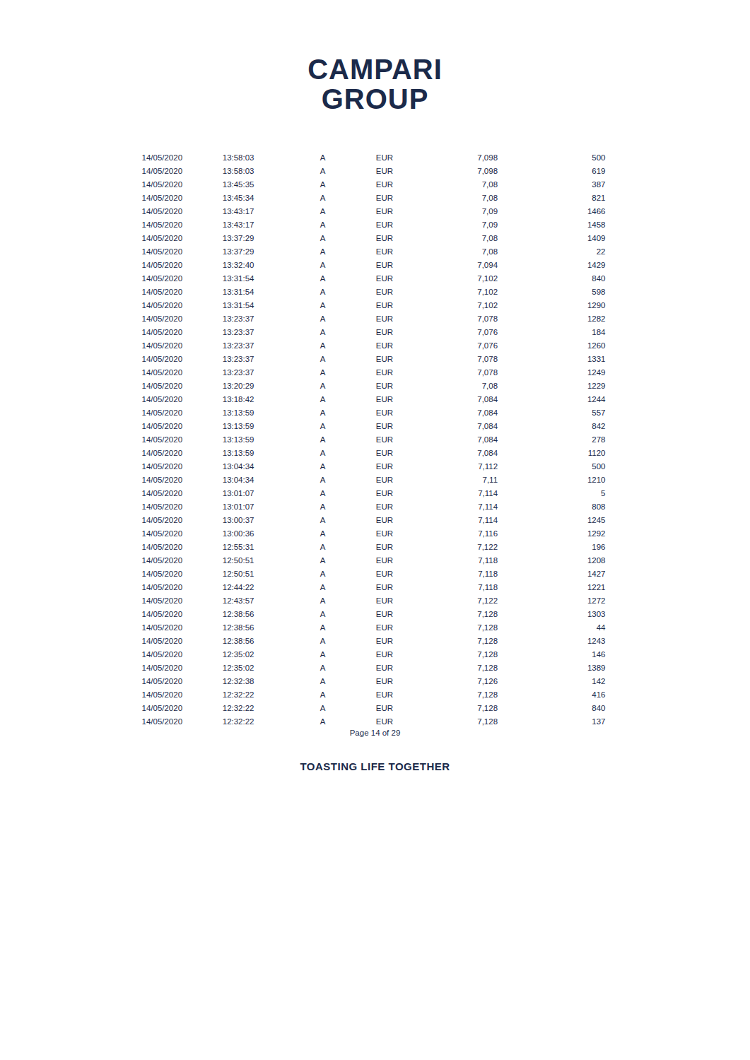CAMPARI
GROUP
| 14/05/2020 | 13:58:03 | A | EUR | 7,098 | 500 |
| 14/05/2020 | 13:58:03 | A | EUR | 7,098 | 619 |
| 14/05/2020 | 13:45:35 | A | EUR | 7,08 | 387 |
| 14/05/2020 | 13:45:34 | A | EUR | 7,08 | 821 |
| 14/05/2020 | 13:43:17 | A | EUR | 7,09 | 1466 |
| 14/05/2020 | 13:43:17 | A | EUR | 7,09 | 1458 |
| 14/05/2020 | 13:37:29 | A | EUR | 7,08 | 1409 |
| 14/05/2020 | 13:37:29 | A | EUR | 7,08 | 22 |
| 14/05/2020 | 13:32:40 | A | EUR | 7,094 | 1429 |
| 14/05/2020 | 13:31:54 | A | EUR | 7,102 | 840 |
| 14/05/2020 | 13:31:54 | A | EUR | 7,102 | 598 |
| 14/05/2020 | 13:31:54 | A | EUR | 7,102 | 1290 |
| 14/05/2020 | 13:23:37 | A | EUR | 7,078 | 1282 |
| 14/05/2020 | 13:23:37 | A | EUR | 7,076 | 184 |
| 14/05/2020 | 13:23:37 | A | EUR | 7,076 | 1260 |
| 14/05/2020 | 13:23:37 | A | EUR | 7,078 | 1331 |
| 14/05/2020 | 13:23:37 | A | EUR | 7,078 | 1249 |
| 14/05/2020 | 13:20:29 | A | EUR | 7,08 | 1229 |
| 14/05/2020 | 13:18:42 | A | EUR | 7,084 | 1244 |
| 14/05/2020 | 13:13:59 | A | EUR | 7,084 | 557 |
| 14/05/2020 | 13:13:59 | A | EUR | 7,084 | 842 |
| 14/05/2020 | 13:13:59 | A | EUR | 7,084 | 278 |
| 14/05/2020 | 13:13:59 | A | EUR | 7,084 | 1120 |
| 14/05/2020 | 13:04:34 | A | EUR | 7,112 | 500 |
| 14/05/2020 | 13:04:34 | A | EUR | 7,11 | 1210 |
| 14/05/2020 | 13:01:07 | A | EUR | 7,114 | 5 |
| 14/05/2020 | 13:01:07 | A | EUR | 7,114 | 808 |
| 14/05/2020 | 13:00:37 | A | EUR | 7,114 | 1245 |
| 14/05/2020 | 13:00:36 | A | EUR | 7,116 | 1292 |
| 14/05/2020 | 12:55:31 | A | EUR | 7,122 | 196 |
| 14/05/2020 | 12:50:51 | A | EUR | 7,118 | 1208 |
| 14/05/2020 | 12:50:51 | A | EUR | 7,118 | 1427 |
| 14/05/2020 | 12:44:22 | A | EUR | 7,118 | 1221 |
| 14/05/2020 | 12:43:57 | A | EUR | 7,122 | 1272 |
| 14/05/2020 | 12:38:56 | A | EUR | 7,128 | 1303 |
| 14/05/2020 | 12:38:56 | A | EUR | 7,128 | 44 |
| 14/05/2020 | 12:38:56 | A | EUR | 7,128 | 1243 |
| 14/05/2020 | 12:35:02 | A | EUR | 7,128 | 146 |
| 14/05/2020 | 12:35:02 | A | EUR | 7,128 | 1389 |
| 14/05/2020 | 12:32:38 | A | EUR | 7,126 | 142 |
| 14/05/2020 | 12:32:22 | A | EUR | 7,128 | 416 |
| 14/05/2020 | 12:32:22 | A | EUR | 7,128 | 840 |
| 14/05/2020 | 12:32:22 | A | EUR | 7,128 | 137 |
Page 14 of 29
TOASTING LIFE TOGETHER